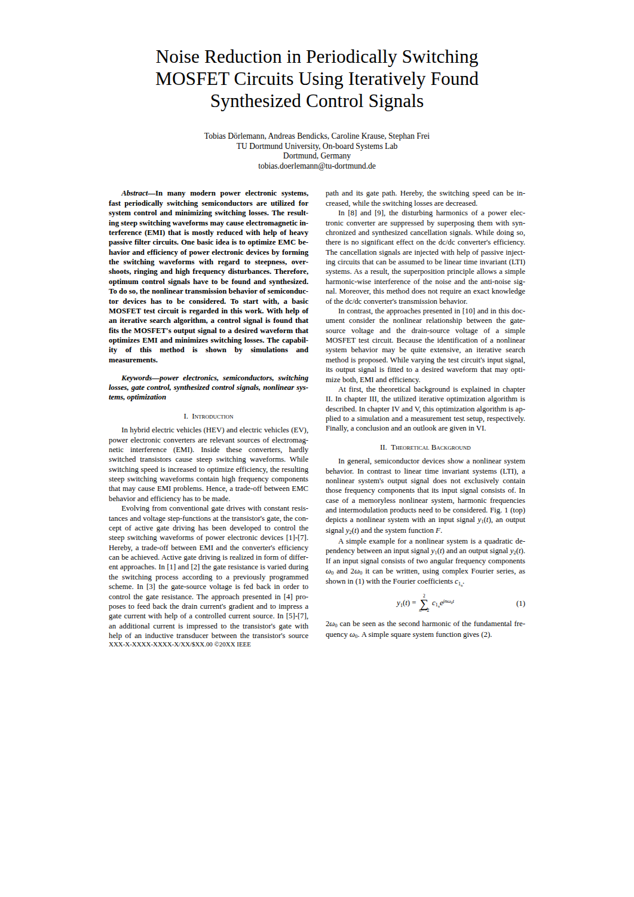Noise Reduction in Periodically Switching MOSFET Circuits Using Iteratively Found Synthesized Control Signals
Tobias Dörlemann, Andreas Bendicks, Caroline Krause, Stephan Frei
TU Dortmund University, On-board Systems Lab
Dortmund, Germany
tobias.doerlemann@tu-dortmund.de
Abstract—In many modern power electronic systems, fast periodically switching semiconductors are utilized for system control and minimizing switching losses. The resulting steep switching waveforms may cause electromagnetic interference (EMI) that is mostly reduced with help of heavy passive filter circuits. One basic idea is to optimize EMC behavior and efficiency of power electronic devices by forming the switching waveforms with regard to steepness, overshoots, ringing and high frequency disturbances. Therefore, optimum control signals have to be found and synthesized. To do so, the nonlinear transmission behavior of semiconductor devices has to be considered. To start with, a basic MOSFET test circuit is regarded in this work. With help of an iterative search algorithm, a control signal is found that fits the MOSFET's output signal to a desired waveform that optimizes EMI and minimizes switching losses. The capability of this method is shown by simulations and measurements.
Keywords—power electronics, semiconductors, switching losses, gate control, synthesized control signals, nonlinear systems, optimization
I. Introduction
In hybrid electric vehicles (HEV) and electric vehicles (EV), power electronic converters are relevant sources of electromagnetic interference (EMI). Inside these converters, hardly switched transistors cause steep switching waveforms. While switching speed is increased to optimize efficiency, the resulting steep switching waveforms contain high frequency components that may cause EMI problems. Hence, a trade-off between EMC behavior and efficiency has to be made.
Evolving from conventional gate drives with constant resistances and voltage step-functions at the transistor's gate, the concept of active gate driving has been developed to control the steep switching waveforms of power electronic devices [1]-[7]. Hereby, a trade-off between EMI and the converter's efficiency can be achieved. Active gate driving is realized in form of different approaches. In [1] and [2] the gate resistance is varied during the switching process according to a previously programmed scheme. In [3] the gate-source voltage is fed back in order to control the gate resistance. The approach presented in [4] proposes to feed back the drain current's gradient and to impress a gate current with help of a controlled current source. In [5]-[7], an additional current is impressed to the transistor's gate with help of an inductive transducer between the transistor's source path and its gate path. Hereby, the switching speed can be increased, while the switching losses are decreased.
In [8] and [9], the disturbing harmonics of a power electronic converter are suppressed by superposing them with synchronized and synthesized cancellation signals. While doing so, there is no significant effect on the dc/dc converter's efficiency. The cancellation signals are injected with help of passive injecting circuits that can be assumed to be linear time invariant (LTI) systems. As a result, the superposition principle allows a simple harmonic-wise interference of the noise and the anti-noise signal. Moreover, this method does not require an exact knowledge of the dc/dc converter's transmission behavior.
In contrast, the approaches presented in [10] and in this document consider the nonlinear relationship between the gate-source voltage and the drain-source voltage of a simple MOSFET test circuit. Because the identification of a nonlinear system behavior may be quite extensive, an iterative search method is proposed. While varying the test circuit's input signal, its output signal is fitted to a desired waveform that may optimize both, EMI and efficiency.
At first, the theoretical background is explained in chapter II. In chapter III, the utilized iterative optimization algorithm is described. In chapter IV and V, this optimization algorithm is applied to a simulation and a measurement test setup, respectively. Finally, a conclusion and an outlook are given in VI.
II. Theoretical Background
In general, semiconductor devices show a nonlinear system behavior. In contrast to linear time invariant systems (LTI), a nonlinear system's output signal does not exclusively contain those frequency components that its input signal consists of. In case of a memoryless nonlinear system, harmonic frequencies and intermodulation products need to be considered. Fig. 1 (top) depicts a nonlinear system with an input signal y1(t), an output signal y2(t) and the system function F.
A simple example for a nonlinear system is a quadratic dependency between an input signal y1(t) and an output signal y2(t). If an input signal consists of two angular frequency components ω0 and 2ω0 it can be written, using complex Fourier series, as shown in (1) with the Fourier coefficients c1n.
y1(t) = 2∑n=−2 c1nejnω0t (1)
2ω0 can be seen as the second harmonic of the fundamental frequency ω0. A simple square system function gives (2).
XXX-X-XXXX-XXXX-X/XX/$XX.00 ©20XX IEEE